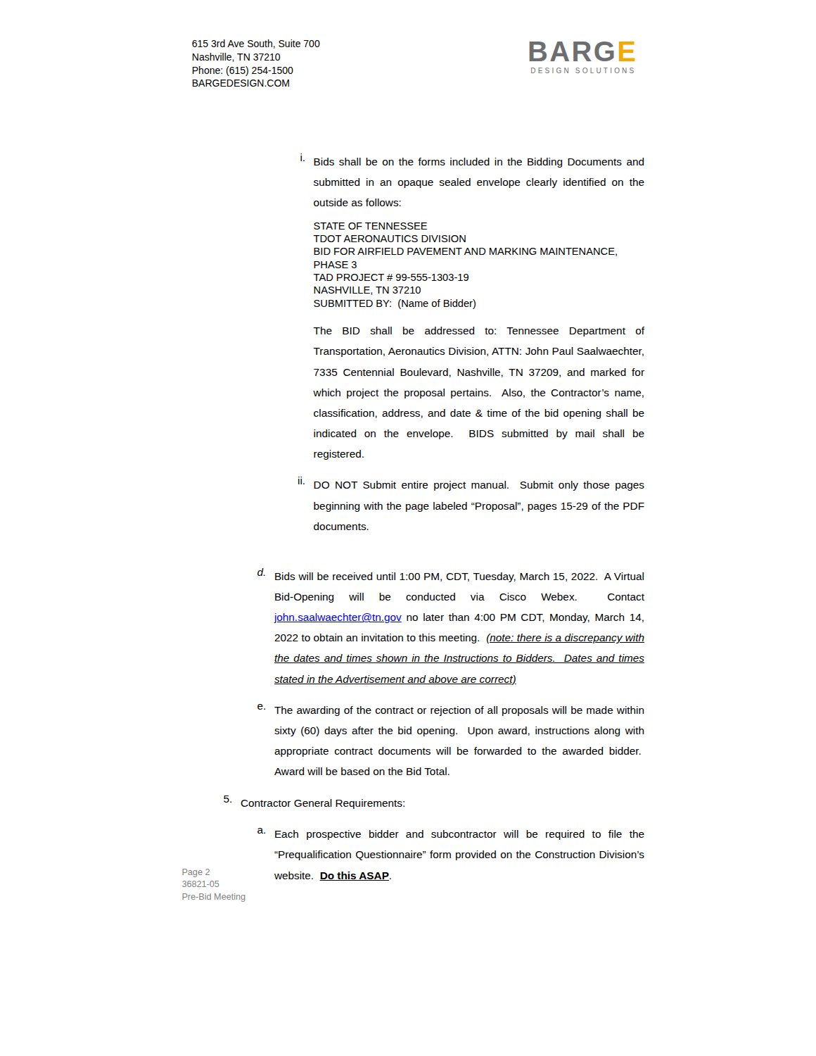615 3rd Ave South, Suite 700
Nashville, TN 37210
Phone: (615) 254-1500
BARGEDESIGN.COM
BARGE
DESIGN SOLUTIONS
i.
Bids shall be on the forms included in the Bidding Documents and submitted in an opaque sealed envelope clearly identified on the outside as follows:
STATE OF TENNESSEE
TDOT AERONAUTICS DIVISION
BID FOR AIRFIELD PAVEMENT AND MARKING MAINTENANCE, PHASE 3
TAD PROJECT # 99-555-1303-19
NASHVILLE, TN 37210
SUBMITTED BY: (Name of Bidder)
The BID shall be addressed to: Tennessee Department of Transportation, Aeronautics Division, ATTN: John Paul Saalwaechter, 7335 Centennial Boulevard, Nashville, TN 37209, and marked for which project the proposal pertains. Also, the Contractor’s name, classification, address, and date & time of the bid opening shall be indicated on the envelope. BIDS submitted by mail shall be registered.
ii.
DO NOT Submit entire project manual. Submit only those pages beginning with the page labeled “Proposal”, pages 15-29 of the PDF documents.
d.
Bids will be received until 1:00 PM, CDT, Tuesday, March 15, 2022. A Virtual Bid-Opening will be conducted via Cisco Webex. Contact john.saalwaechter@tn.gov no later than 4:00 PM CDT, Monday, March 14, 2022 to obtain an invitation to this meeting. (note: there is a discrepancy with the dates and times shown in the Instructions to Bidders. Dates and times stated in the Advertisement and above are correct)
e.
The awarding of the contract or rejection of all proposals will be made within sixty (60) days after the bid opening. Upon award, instructions along with appropriate contract documents will be forwarded to the awarded bidder. Award will be based on the Bid Total.
5.
Contractor General Requirements:
a.
Each prospective bidder and subcontractor will be required to file the “Prequalification Questionnaire” form provided on the Construction Division’s website. Do this ASAP.
Page 2
36821-05
Pre-Bid Meeting